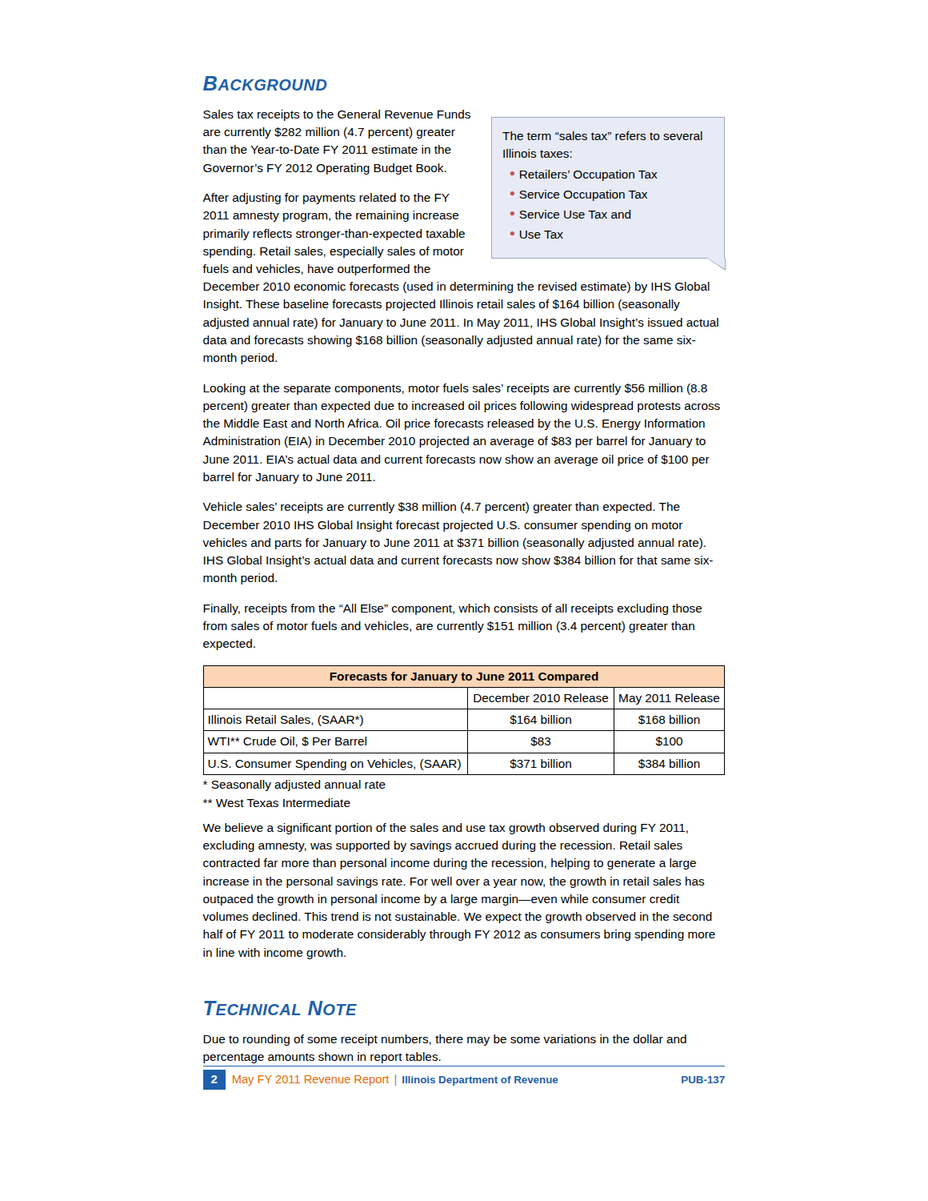BACKGROUND
The term “sales tax” refers to several Illinois taxes:
Retailers’ Occupation Tax
Service Occupation Tax
Service Use Tax and
Use Tax
Sales tax receipts to the General Revenue Funds are currently $282 million (4.7 percent) greater than the Year-to-Date FY 2011 estimate in the Governor’s FY 2012 Operating Budget Book.
After adjusting for payments related to the FY 2011 amnesty program, the remaining increase primarily reflects stronger-than-expected taxable spending. Retail sales, especially sales of motor fuels and vehicles, have outperformed the December 2010 economic forecasts (used in determining the revised estimate) by IHS Global Insight. These baseline forecasts projected Illinois retail sales of $164 billion (seasonally adjusted annual rate) for January to June 2011. In May 2011, IHS Global Insight’s issued actual data and forecasts showing $168 billion (seasonally adjusted annual rate) for the same six-month period.
Looking at the separate components, motor fuels sales’ receipts are currently $56 million (8.8 percent) greater than expected due to increased oil prices following widespread protests across the Middle East and North Africa. Oil price forecasts released by the U.S. Energy Information Administration (EIA) in December 2010 projected an average of $83 per barrel for January to June 2011. EIA’s actual data and current forecasts now show an average oil price of $100 per barrel for January to June 2011.
Vehicle sales’ receipts are currently $38 million (4.7 percent) greater than expected. The December 2010 IHS Global Insight forecast projected U.S. consumer spending on motor vehicles and parts for January to June 2011 at $371 billion (seasonally adjusted annual rate). IHS Global Insight’s actual data and current forecasts now show $384 billion for that same six-month period.
Finally, receipts from the “All Else” component, which consists of all receipts excluding those from sales of motor fuels and vehicles, are currently $151 million (3.4 percent) greater than expected.
| Forecasts for January to June 2011 Compared |
| --- |
| | December 2010 Release | May 2011 Release |
| Illinois Retail Sales, (SAAR*) | $164 billion | $168 billion |
| WTI** Crude Oil, $ Per Barrel | $83 | $100 |
| U.S. Consumer Spending on Vehicles, (SAAR) | $371 billion | $384 billion |
* Seasonally adjusted annual rate
** West Texas Intermediate
We believe a significant portion of the sales and use tax growth observed during FY 2011, excluding amnesty, was supported by savings accrued during the recession. Retail sales contracted far more than personal income during the recession, helping to generate a large increase in the personal savings rate. For well over a year now, the growth in retail sales has outpaced the growth in personal income by a large margin—even while consumer credit volumes declined. This trend is not sustainable. We expect the growth observed in the second half of FY 2011 to moderate considerably through FY 2012 as consumers bring spending more in line with income growth.
TECHNICAL NOTE
Due to rounding of some receipt numbers, there may be some variations in the dollar and percentage amounts shown in report tables.
2 May FY 2011 Revenue Report | Illinois Department of Revenue PUB-137